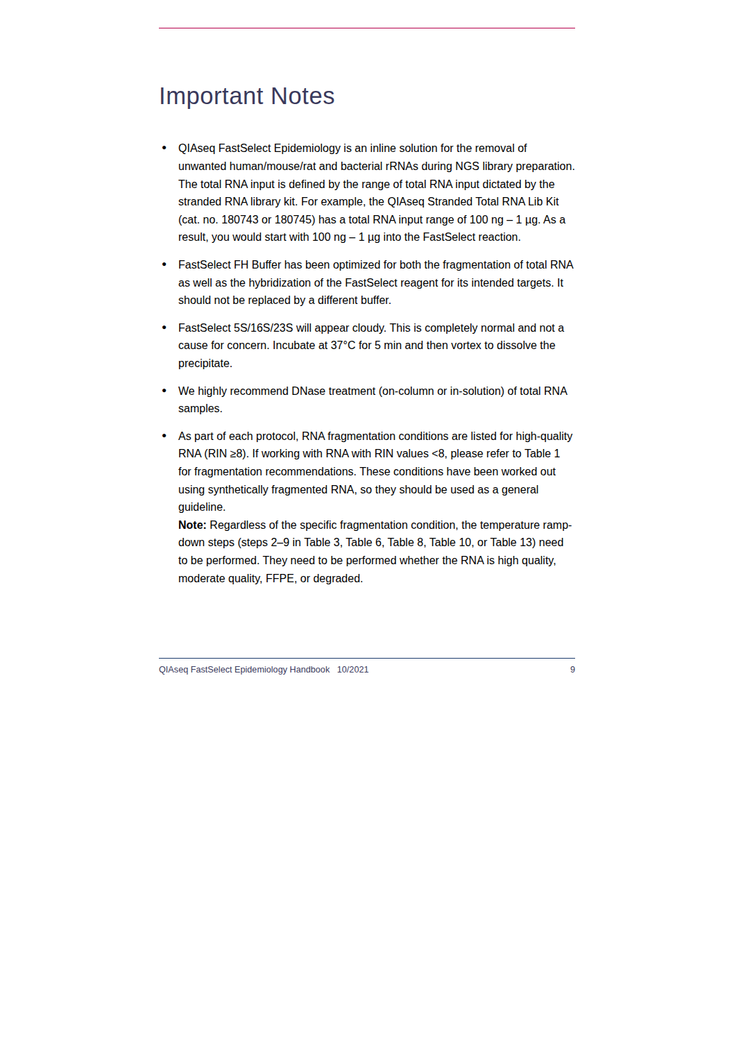Important Notes
QIAseq FastSelect Epidemiology is an inline solution for the removal of unwanted human/mouse/rat and bacterial rRNAs during NGS library preparation. The total RNA input is defined by the range of total RNA input dictated by the stranded RNA library kit. For example, the QIAseq Stranded Total RNA Lib Kit (cat. no. 180743 or 180745) has a total RNA input range of 100 ng – 1 µg. As a result, you would start with 100 ng – 1 µg into the FastSelect reaction.
FastSelect FH Buffer has been optimized for both the fragmentation of total RNA as well as the hybridization of the FastSelect reagent for its intended targets. It should not be replaced by a different buffer.
FastSelect 5S/16S/23S will appear cloudy. This is completely normal and not a cause for concern. Incubate at 37°C for 5 min and then vortex to dissolve the precipitate.
We highly recommend DNase treatment (on-column or in-solution) of total RNA samples.
As part of each protocol, RNA fragmentation conditions are listed for high-quality RNA (RIN ≥8). If working with RNA with RIN values <8, please refer to Table 1 for fragmentation recommendations. These conditions have been worked out using synthetically fragmented RNA, so they should be used as a general guideline.
Note: Regardless of the specific fragmentation condition, the temperature ramp-down steps (steps 2–9 in Table 3, Table 6, Table 8, Table 10, or Table 13) need to be performed. They need to be performed whether the RNA is high quality, moderate quality, FFPE, or degraded.
QIAseq FastSelect Epidemiology Handbook 10/2021 9